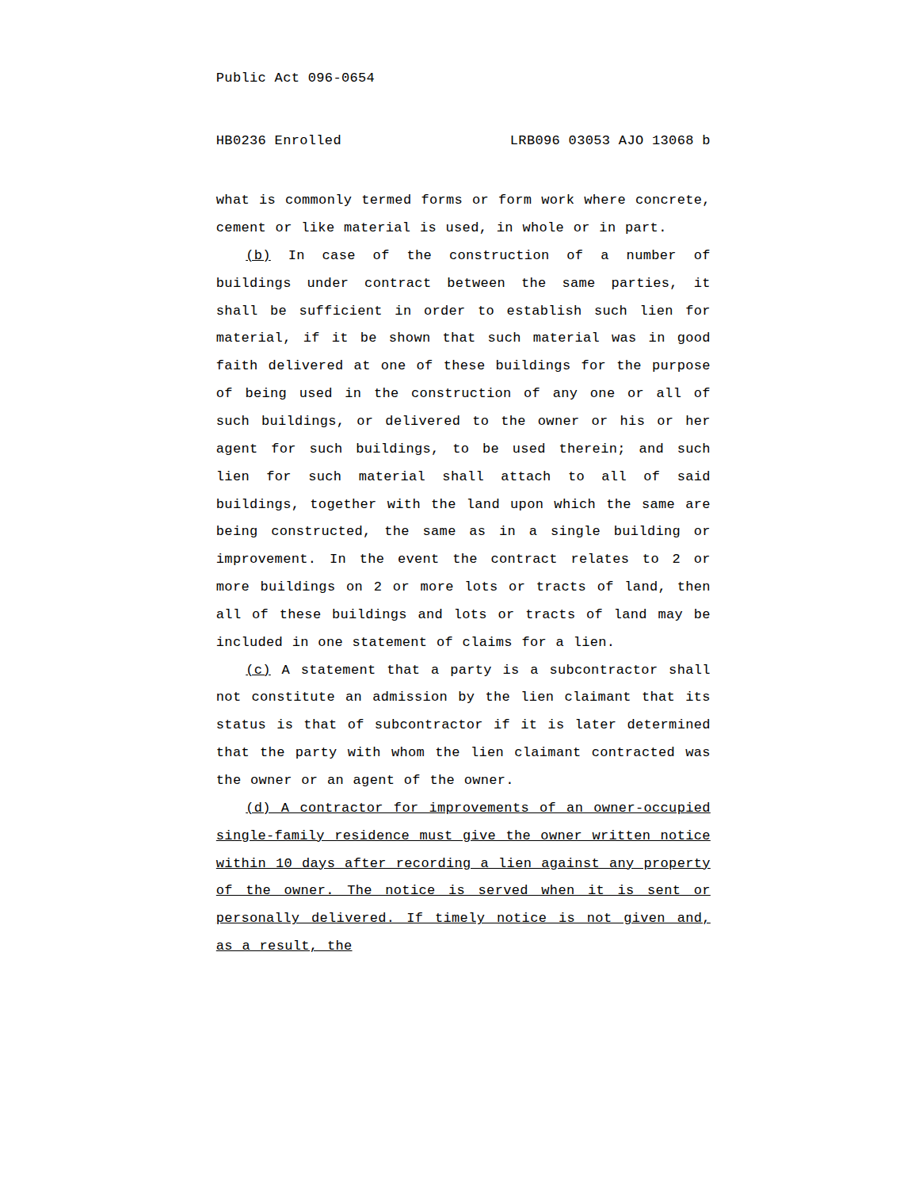Public Act 096-0654
HB0236 Enrolled LRB096 03053 AJO 13068 b
what is commonly termed forms or form work where concrete, cement or like material is used, in whole or in part.
(b) In case of the construction of a number of buildings under contract between the same parties, it shall be sufficient in order to establish such lien for material, if it be shown that such material was in good faith delivered at one of these buildings for the purpose of being used in the construction of any one or all of such buildings, or delivered to the owner or his or her agent for such buildings, to be used therein; and such lien for such material shall attach to all of said buildings, together with the land upon which the same are being constructed, the same as in a single building or improvement. In the event the contract relates to 2 or more buildings on 2 or more lots or tracts of land, then all of these buildings and lots or tracts of land may be included in one statement of claims for a lien.
(c) A statement that a party is a subcontractor shall not constitute an admission by the lien claimant that its status is that of subcontractor if it is later determined that the party with whom the lien claimant contracted was the owner or an agent of the owner.
(d) A contractor for improvements of an owner-occupied single-family residence must give the owner written notice within 10 days after recording a lien against any property of the owner. The notice is served when it is sent or personally delivered. If timely notice is not given and, as a result, the